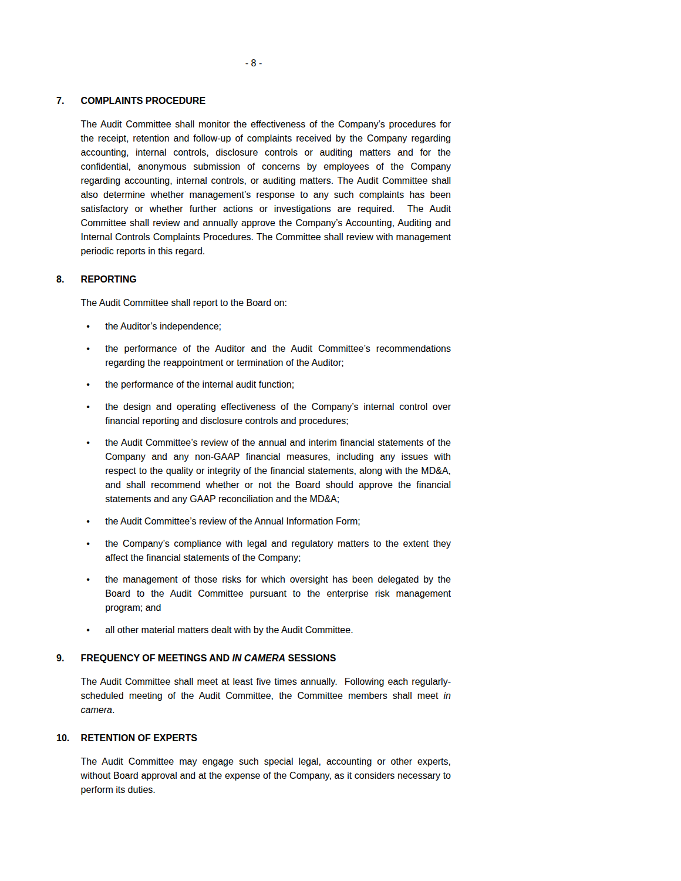- 8 -
7. Complaints Procedure
The Audit Committee shall monitor the effectiveness of the Company’s procedures for the receipt, retention and follow-up of complaints received by the Company regarding accounting, internal controls, disclosure controls or auditing matters and for the confidential, anonymous submission of concerns by employees of the Company regarding accounting, internal controls, or auditing matters. The Audit Committee shall also determine whether management’s response to any such complaints has been satisfactory or whether further actions or investigations are required. The Audit Committee shall review and annually approve the Company’s Accounting, Auditing and Internal Controls Complaints Procedures. The Committee shall review with management periodic reports in this regard.
8. Reporting
The Audit Committee shall report to the Board on:
• the Auditor’s independence;
• the performance of the Auditor and the Audit Committee’s recommendations regarding the reappointment or termination of the Auditor;
• the performance of the internal audit function;
• the design and operating effectiveness of the Company’s internal control over financial reporting and disclosure controls and procedures;
• the Audit Committee’s review of the annual and interim financial statements of the Company and any non-GAAP financial measures, including any issues with respect to the quality or integrity of the financial statements, along with the MD&A, and shall recommend whether or not the Board should approve the financial statements and any GAAP reconciliation and the MD&A;
• the Audit Committee’s review of the Annual Information Form;
• the Company’s compliance with legal and regulatory matters to the extent they affect the financial statements of the Company;
• the management of those risks for which oversight has been delegated by the Board to the Audit Committee pursuant to the enterprise risk management program; and
• all other material matters dealt with by the Audit Committee.
9. Frequency of Meetings and In Camera Sessions
The Audit Committee shall meet at least five times annually. Following each regularly-scheduled meeting of the Audit Committee, the Committee members shall meet in camera.
10. Retention of Experts
The Audit Committee may engage such special legal, accounting or other experts, without Board approval and at the expense of the Company, as it considers necessary to perform its duties.